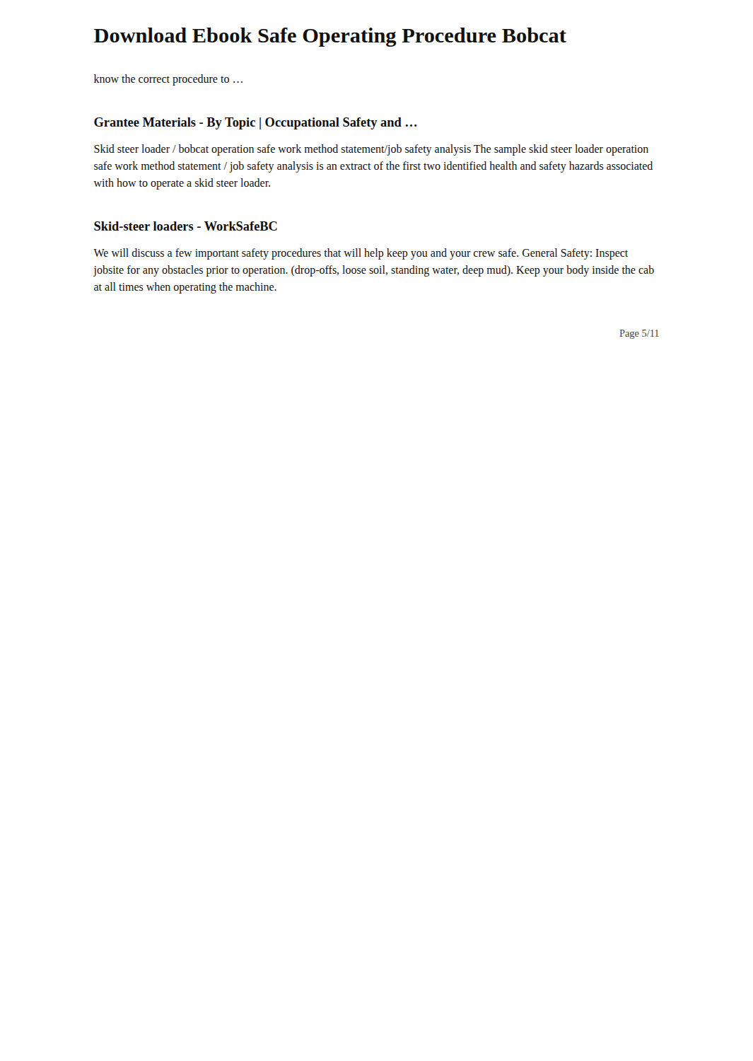Download Ebook Safe Operating Procedure Bobcat
know the correct procedure to …
Grantee Materials - By Topic | Occupational Safety and …
Skid steer loader / bobcat operation safe work method statement/job safety analysis The sample skid steer loader operation safe work method statement / job safety analysis is an extract of the first two identified health and safety hazards associated with how to operate a skid steer loader.
Skid-steer loaders - WorkSafeBC
We will discuss a few important safety procedures that will help keep you and your crew safe. General Safety: Inspect jobsite for any obstacles prior to operation. (drop-offs, loose soil, standing water, deep mud). Keep your body inside the cab at all times when operating the machine.
Page 5/11